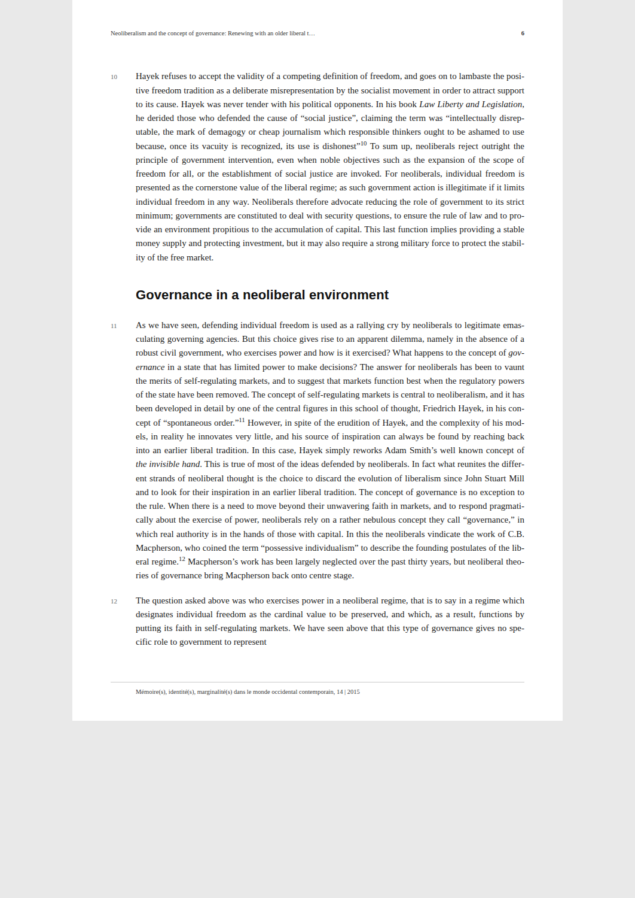Neoliberalism and the concept of governance: Renewing with an older liberal t…
6
10
Hayek refuses to accept the validity of a competing definition of freedom, and goes on to lambaste the positive freedom tradition as a deliberate misrepresentation by the socialist movement in order to attract support to its cause. Hayek was never tender with his political opponents. In his book Law Liberty and Legislation, he derided those who defended the cause of “social justice”, claiming the term was “intellectually disreputable, the mark of demagogy or cheap journalism which responsible thinkers ought to be ashamed to use because, once its vacuity is recognized, its use is dishonest”10 To sum up, neoliberals reject outright the principle of government intervention, even when noble objectives such as the expansion of the scope of freedom for all, or the establishment of social justice are invoked. For neoliberals, individual freedom is presented as the cornerstone value of the liberal regime; as such government action is illegitimate if it limits individual freedom in any way. Neoliberals therefore advocate reducing the role of government to its strict minimum; governments are constituted to deal with security questions, to ensure the rule of law and to provide an environment propitious to the accumulation of capital. This last function implies providing a stable money supply and protecting investment, but it may also require a strong military force to protect the stability of the free market.
Governance in a neoliberal environment
11
As we have seen, defending individual freedom is used as a rallying cry by neoliberals to legitimate emasculating governing agencies. But this choice gives rise to an apparent dilemma, namely in the absence of a robust civil government, who exercises power and how is it exercised? What happens to the concept of governance in a state that has limited power to make decisions? The answer for neoliberals has been to vaunt the merits of self-regulating markets, and to suggest that markets function best when the regulatory powers of the state have been removed. The concept of self-regulating markets is central to neoliberalism, and it has been developed in detail by one of the central figures in this school of thought, Friedrich Hayek, in his concept of “spontaneous order.”11 However, in spite of the erudition of Hayek, and the complexity of his models, in reality he innovates very little, and his source of inspiration can always be found by reaching back into an earlier liberal tradition. In this case, Hayek simply reworks Adam Smith’s well known concept of the invisible hand. This is true of most of the ideas defended by neoliberals. In fact what reunites the different strands of neoliberal thought is the choice to discard the evolution of liberalism since John Stuart Mill and to look for their inspiration in an earlier liberal tradition. The concept of governance is no exception to the rule. When there is a need to move beyond their unwavering faith in markets, and to respond pragmatically about the exercise of power, neoliberals rely on a rather nebulous concept they call “governance,” in which real authority is in the hands of those with capital. In this the neoliberals vindicate the work of C.B. Macpherson, who coined the term “possessive individualism” to describe the founding postulates of the liberal regime.12 Macpherson’s work has been largely neglected over the past thirty years, but neoliberal theories of governance bring Macpherson back onto centre stage.
12
The question asked above was who exercises power in a neoliberal regime, that is to say in a regime which designates individual freedom as the cardinal value to be preserved, and which, as a result, functions by putting its faith in self-regulating markets. We have seen above that this type of governance gives no specific role to government to represent
Mémoire(s), identité(s), marginalité(s) dans le monde occidental contemporain, 14 | 2015